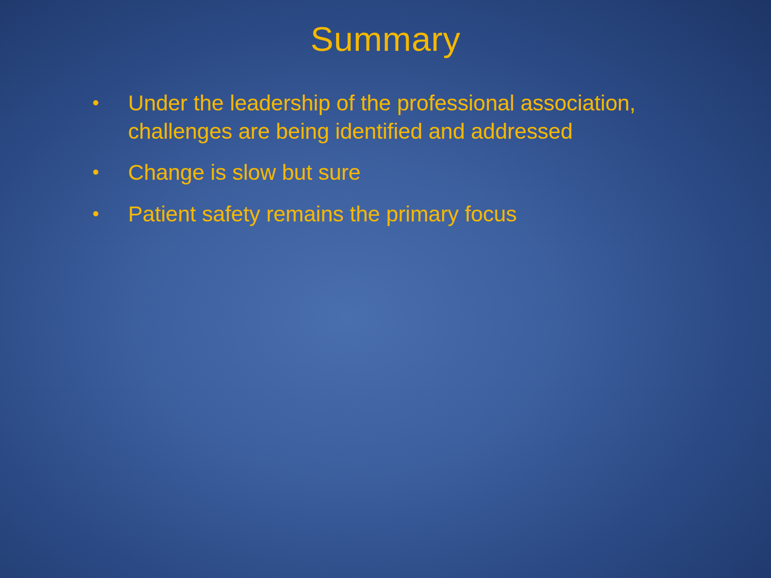Summary
Under the leadership of the professional association, challenges are being identified and addressed
Change is slow but sure
Patient safety remains the primary focus